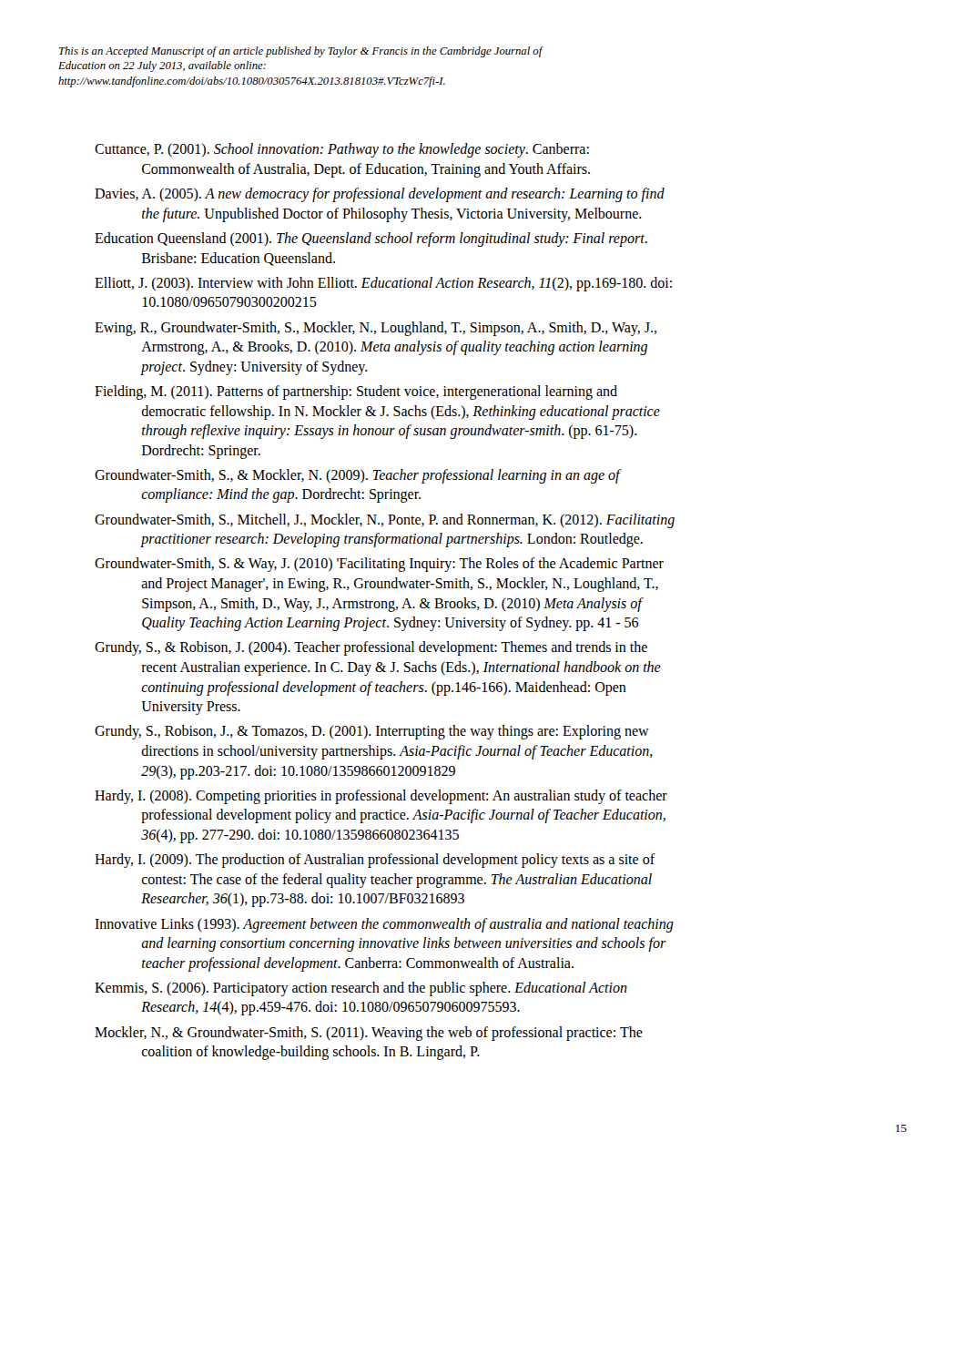This is an Accepted Manuscript of an article published by Taylor & Francis in the Cambridge Journal of Education on 22 July 2013, available online: http://www.tandfonline.com/doi/abs/10.1080/0305764X.2013.818103#.VTczWc7fi-I.
Cuttance, P. (2001). School innovation: Pathway to the knowledge society. Canberra: Commonwealth of Australia, Dept. of Education, Training and Youth Affairs.
Davies, A. (2005). A new democracy for professional development and research: Learning to find the future. Unpublished Doctor of Philosophy Thesis, Victoria University, Melbourne.
Education Queensland (2001). The Queensland school reform longitudinal study: Final report. Brisbane: Education Queensland.
Elliott, J. (2003). Interview with John Elliott. Educational Action Research, 11(2), pp.169-180. doi: 10.1080/09650790300200215
Ewing, R., Groundwater-Smith, S., Mockler, N., Loughland, T., Simpson, A., Smith, D., Way, J., Armstrong, A., & Brooks, D. (2010). Meta analysis of quality teaching action learning project. Sydney: University of Sydney.
Fielding, M. (2011). Patterns of partnership: Student voice, intergenerational learning and democratic fellowship. In N. Mockler & J. Sachs (Eds.), Rethinking educational practice through reflexive inquiry: Essays in honour of susan groundwater-smith. (pp. 61-75). Dordrecht: Springer.
Groundwater-Smith, S., & Mockler, N. (2009). Teacher professional learning in an age of compliance: Mind the gap. Dordrecht: Springer.
Groundwater-Smith, S., Mitchell, J., Mockler, N., Ponte, P. and Ronnerman, K. (2012). Facilitating practitioner research: Developing transformational partnerships. London: Routledge.
Groundwater-Smith, S. & Way, J. (2010) 'Facilitating Inquiry: The Roles of the Academic Partner and Project Manager', in Ewing, R., Groundwater-Smith, S., Mockler, N., Loughland, T., Simpson, A., Smith, D., Way, J., Armstrong, A. & Brooks, D. (2010) Meta Analysis of Quality Teaching Action Learning Project. Sydney: University of Sydney. pp. 41 - 56
Grundy, S., & Robison, J. (2004). Teacher professional development: Themes and trends in the recent Australian experience. In C. Day & J. Sachs (Eds.), International handbook on the continuing professional development of teachers. (pp.146-166). Maidenhead: Open University Press.
Grundy, S., Robison, J., & Tomazos, D. (2001). Interrupting the way things are: Exploring new directions in school/university partnerships. Asia-Pacific Journal of Teacher Education, 29(3), pp.203-217. doi: 10.1080/13598660120091829
Hardy, I. (2008). Competing priorities in professional development: An australian study of teacher professional development policy and practice. Asia-Pacific Journal of Teacher Education, 36(4), pp. 277-290. doi: 10.1080/13598660802364135
Hardy, I. (2009). The production of Australian professional development policy texts as a site of contest: The case of the federal quality teacher programme. The Australian Educational Researcher, 36(1), pp.73-88. doi: 10.1007/BF03216893
Innovative Links (1993). Agreement between the commonwealth of australia and national teaching and learning consortium concerning innovative links between universities and schools for teacher professional development. Canberra: Commonwealth of Australia.
Kemmis, S. (2006). Participatory action research and the public sphere. Educational Action Research, 14(4), pp.459-476. doi: 10.1080/09650790600975593.
Mockler, N., & Groundwater-Smith, S. (2011). Weaving the web of professional practice: The coalition of knowledge-building schools. In B. Lingard, P.
15